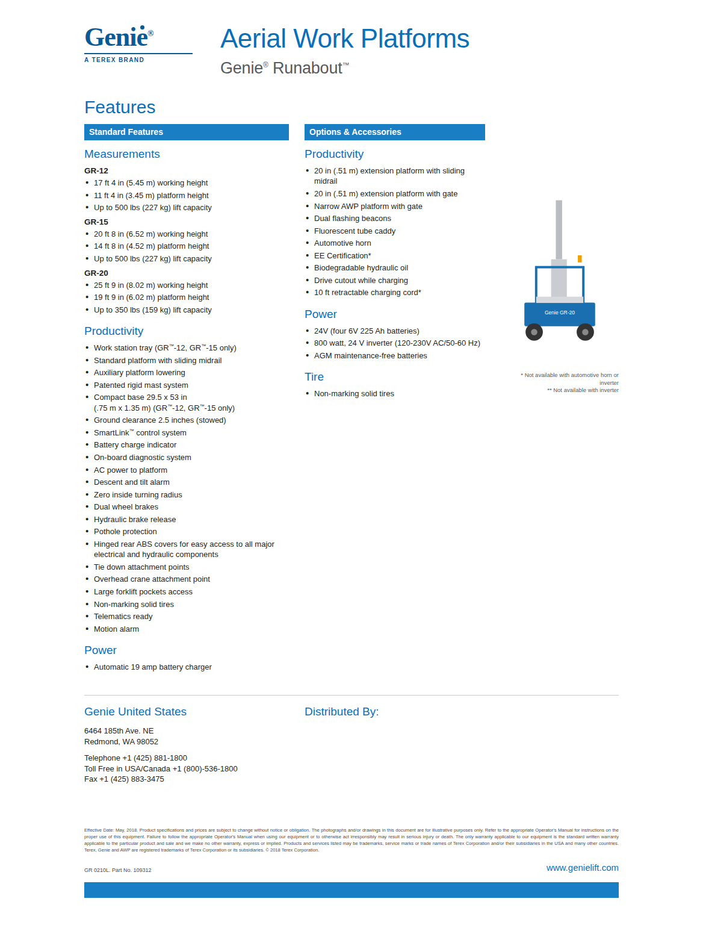Genie®
A TEREX BRAND
Aerial Work Platforms
Genie® Runabout™
Features
Standard Features
Measurements
GR-12
17 ft 4 in (5.45 m) working height
11 ft 4 in (3.45 m) platform height
Up to 500 lbs (227 kg) lift capacity
GR-15
20 ft 8 in (6.52 m) working height
14 ft 8 in (4.52 m) platform height
Up to 500 lbs (227 kg) lift capacity
GR-20
25 ft 9 in (8.02 m) working height
19 ft 9 in (6.02 m) platform height
Up to 350 lbs (159 kg) lift capacity
Productivity
Work station tray (GR™-12, GR™-15 only)
Standard platform with sliding midrail
Auxiliary platform lowering
Patented rigid mast system
Compact base 29.5 x 53 in
(.75 m x 1.35 m) (GR™-12, GR™-15 only)
Ground clearance 2.5 inches (stowed)
SmartLink™ control system
Battery charge indicator
On-board diagnostic system
AC power to platform
Descent and tilt alarm
Zero inside turning radius
Dual wheel brakes
Hydraulic brake release
Pothole protection
Hinged rear ABS covers for easy access to all major electrical and hydraulic components
Tie down attachment points
Overhead crane attachment point
Large forklift pockets access
Non-marking solid tires
Telematics ready
Motion alarm
Power
Automatic 19 amp battery charger
Options & Accessories
Productivity
20 in (.51 m) extension platform with sliding midrail
20 in (.51 m) extension platform with gate
Narrow AWP platform with gate
Dual flashing beacons
Fluorescent tube caddy
Automotive horn
EE Certification*
Biodegradable hydraulic oil
Drive cutout while charging
10 ft retractable charging cord*
Power
24V (four 6V 225 Ah batteries)
800 watt, 24 V inverter (120-230V AC/50-60 Hz)
AGM maintenance-free batteries
Tire
Non-marking solid tires
* Not available with automotive horn or inverter
** Not available with inverter
Genie United States
6464 185th Ave. NE
Redmond, WA 98052
Telephone +1 (425) 881-1800
Toll Free in USA/Canada +1 (800)-536-1800
Fax +1 (425) 883-3475
Distributed By:
Effective Date: May, 2018. Product specifications and prices are subject to change without notice or obligation. The photographs and/or drawings in this document are for illustrative purposes only. Refer to the appropriate Operator's Manual for instructions on the proper use of this equipment. Failure to follow the appropriate Operator's Manual when using our equipment or to otherwise act irresponsibly may result in serious injury or death. The only warranty applicable to our equipment is the standard written warranty applicable to the particular product and sale and we make no other warranty, express or implied. Products and services listed may be trademarks, service marks or trade names of Terex Corporation and/or their subsidiaries in the USA and many other countries. Terex, Genie and AWP are registered trademarks of Terex Corporation or its subsidiaries. © 2018 Terex Corporation.
GR 0210L. Part No. 109312 www.genielift.com